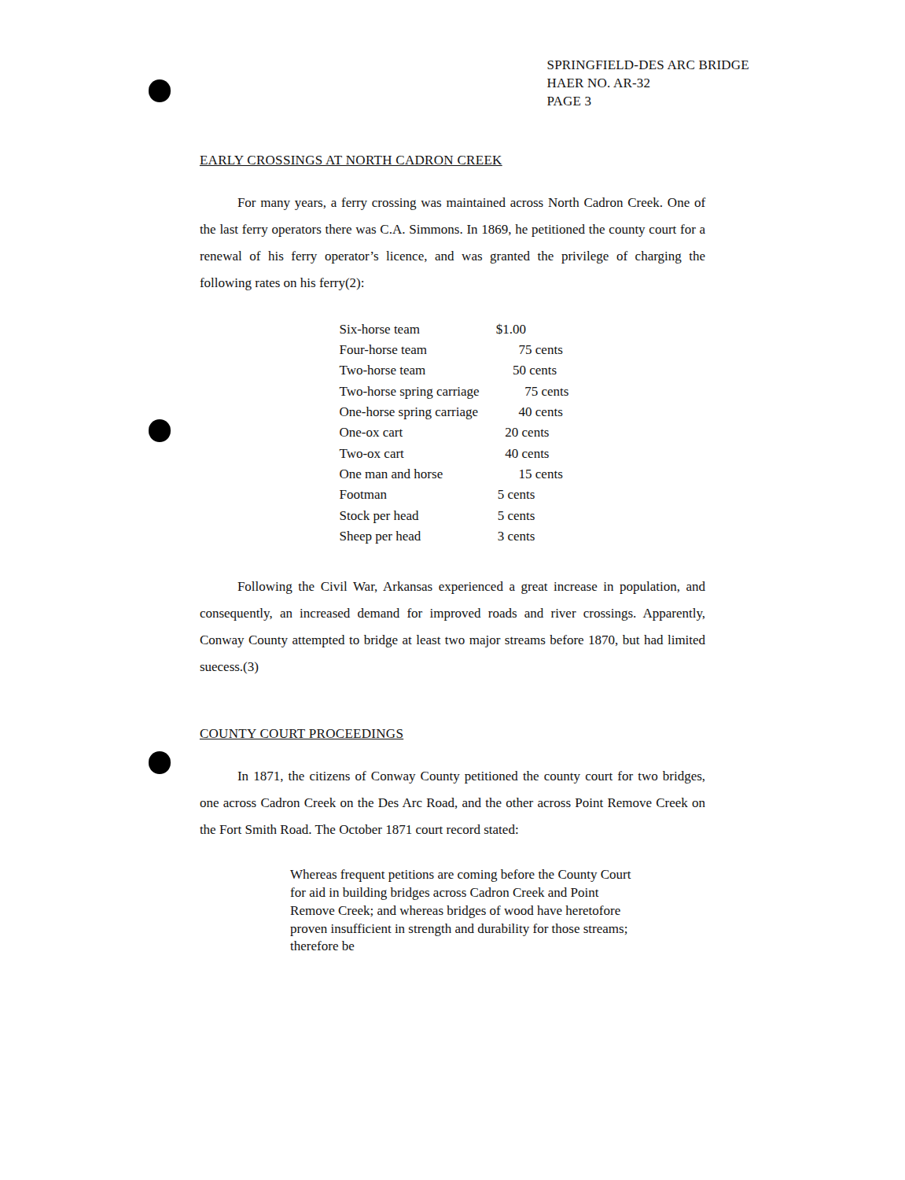SPRINGFIELD-DES ARC BRIDGE
HAER NO. AR-32
PAGE 3
EARLY CROSSINGS AT NORTH CADRON CREEK
For many years, a ferry crossing was maintained across North Cadron Creek. One of the last ferry operators there was C.A. Simmons. In 1869, he petitioned the county court for a renewal of his ferry operator’s licence, and was granted the privilege of charging the following rates on his ferry(2):
| Six-horse team | $1.00 |
| Four-horse team | 75 cents |
| Two-horse team | 50 cents |
| Two-horse spring carriage | 75 cents |
| One-horse spring carriage | 40 cents |
| One-ox cart | 20 cents |
| Two-ox cart | 40 cents |
| One man and horse | 15 cents |
| Footman | 5 cents |
| Stock per head | 5 cents |
| Sheep per head | 3 cents |
Following the Civil War, Arkansas experienced a great increase in population, and consequently, an increased demand for improved roads and river crossings. Apparently, Conway County attempted to bridge at least two major streams before 1870, but had limited suecess.(3)
COUNTY COURT PROCEEDINGS
In 1871, the citizens of Conway County petitioned the county court for two bridges, one across Cadron Creek on the Des Arc Road, and the other across Point Remove Creek on the Fort Smith Road. The October 1871 court record stated:
Whereas frequent petitions are coming before the County Court for aid in building bridges across Cadron Creek and Point Remove Creek; and whereas bridges of wood have heretofore proven insufficient in strength and durability for those streams; therefore be